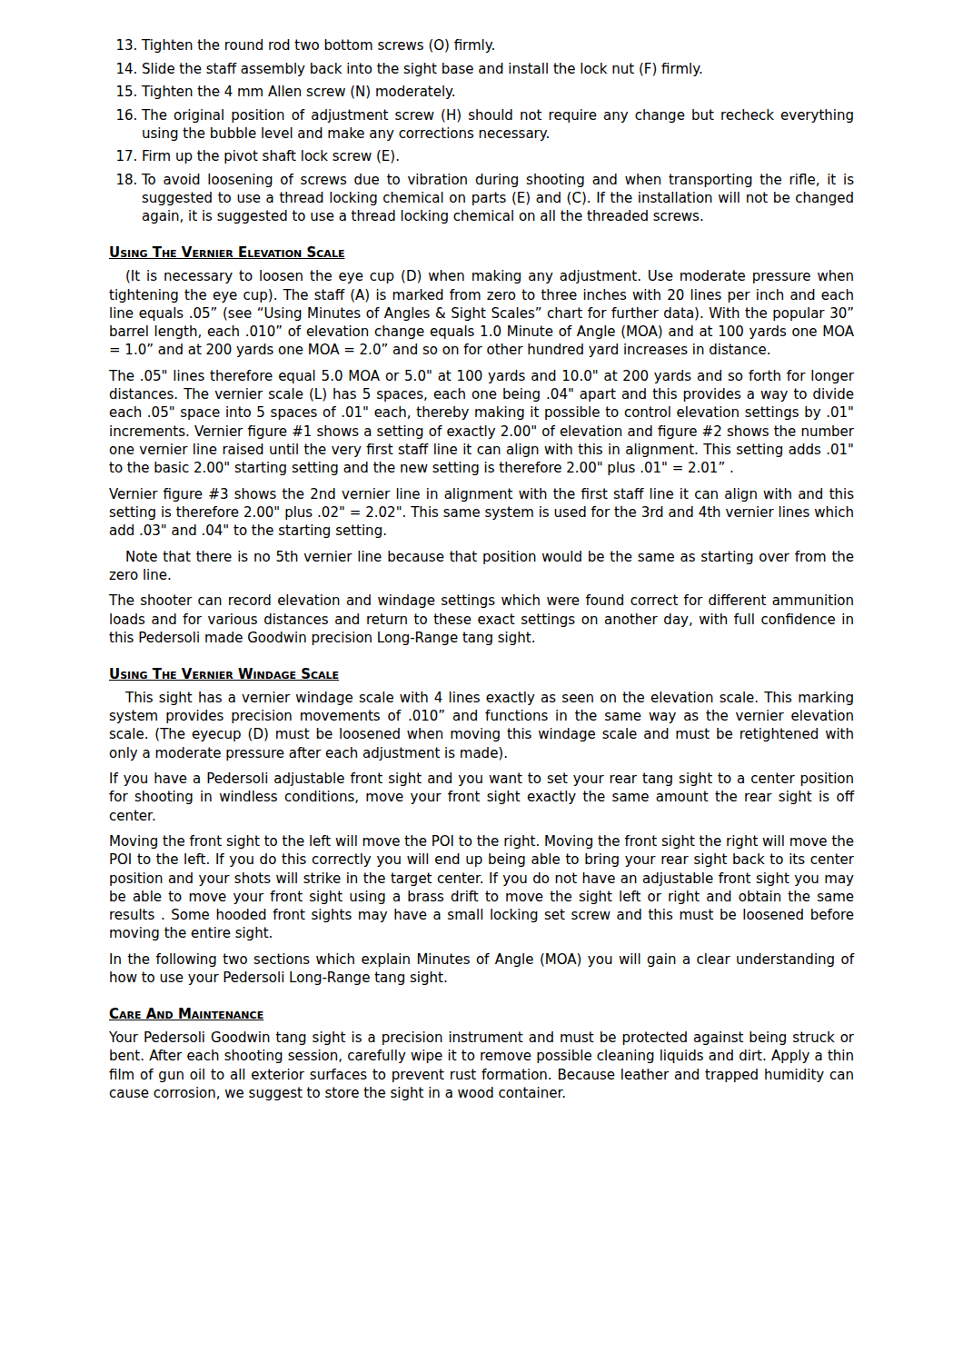Tighten the round rod two bottom screws (O) firmly.
Slide the staff assembly back into the sight base and install the lock nut (F) firmly.
Tighten the 4 mm Allen screw (N) moderately.
The original position of adjustment screw (H) should not require any change but recheck everything using the bubble level and make any corrections necessary.
Firm up the pivot shaft lock screw (E).
To avoid loosening of screws due to vibration during shooting and when transporting the rifle, it is suggested to use a thread locking chemical on parts (E) and (C). If the installation will not be changed again, it is suggested to use a thread locking chemical on all the threaded screws.
Using The Vernier Elevation Scale
(It is necessary to loosen the eye cup (D) when making any adjustment. Use moderate pressure when tightening the eye cup). The staff (A) is marked from zero to three inches with 20 lines per inch and each line equals .05” (see “Using Minutes of Angles & Sight Scales” chart for further data). With the popular 30” barrel length, each .010” of elevation change equals 1.0 Minute of Angle (MOA) and at 100 yards one MOA = 1.0” and at 200 yards one MOA = 2.0” and so on for other hundred yard increases in distance.
The .05" lines therefore equal 5.0 MOA or 5.0" at 100 yards and 10.0" at 200 yards and so forth for longer distances. The vernier scale (L) has 5 spaces, each one being .04" apart and this provides a way to divide each .05" space into 5 spaces of .01" each, thereby making it possible to control elevation settings by .01" increments. Vernier figure #1 shows a setting of exactly 2.00" of elevation and figure #2 shows the number one vernier line raised until the very first staff line it can align with this in alignment. This setting adds .01" to the basic 2.00" starting setting and the new setting is therefore 2.00" plus .01" = 2.01” .
Vernier figure #3 shows the 2nd vernier line in alignment with the first staff line it can align with and this setting is therefore 2.00" plus .02" = 2.02". This same system is used for the 3rd and 4th vernier lines which add .03" and .04" to the starting setting.
Note that there is no 5th vernier line because that position would be the same as starting over from the zero line.
The shooter can record elevation and windage settings which were found correct for different ammunition loads and for various distances and return to these exact settings on another day, with full confidence in this Pedersoli made Goodwin precision Long-Range tang sight.
Using The Vernier Windage Scale
This sight has a vernier windage scale with 4 lines exactly as seen on the elevation scale. This marking system provides precision movements of .010” and functions in the same way as the vernier elevation scale. (The eyecup (D) must be loosened when moving this windage scale and must be retightened with only a moderate pressure after each adjustment is made).
If you have a Pedersoli adjustable front sight and you want to set your rear tang sight to a center position for shooting in windless conditions, move your front sight exactly the same amount the rear sight is off center.
Moving the front sight to the left will move the POI to the right. Moving the front sight the right will move the POI to the left. If you do this correctly you will end up being able to bring your rear sight back to its center position and your shots will strike in the target center. If you do not have an adjustable front sight you may be able to move your front sight using a brass drift to move the sight left or right and obtain the same results . Some hooded front sights may have a small locking set screw and this must be loosened before moving the entire sight.
In the following two sections which explain Minutes of Angle (MOA) you will gain a clear understanding of how to use your Pedersoli Long-Range tang sight.
Care And Maintenance
Your Pedersoli Goodwin tang sight is a precision instrument and must be protected against being struck or bent. After each shooting session, carefully wipe it to remove possible cleaning liquids and dirt. Apply a thin film of gun oil to all exterior surfaces to prevent rust formation. Because leather and trapped humidity can cause corrosion, we suggest to store the sight in a wood container.